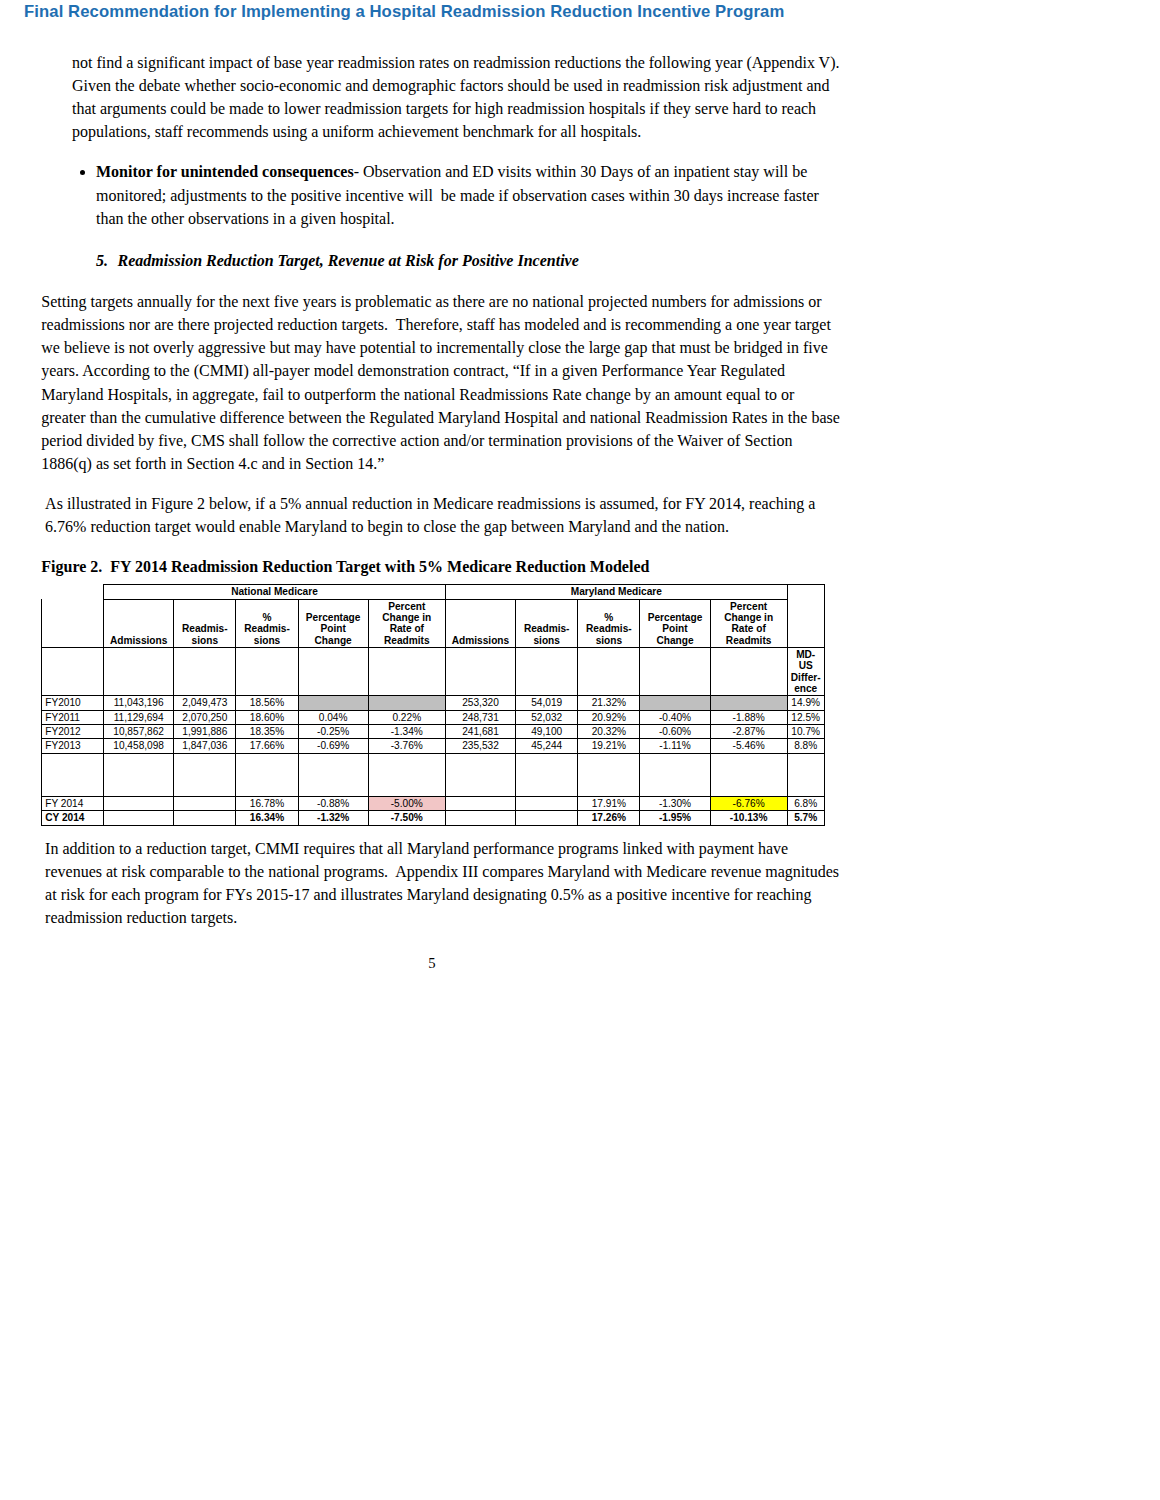Final Recommendation for Implementing a Hospital Readmission Reduction Incentive Program
not find a significant impact of base year readmission rates on readmission reductions the following year (Appendix V). Given the debate whether socio-economic and demographic factors should be used in readmission risk adjustment and that arguments could be made to lower readmission targets for high readmission hospitals if they serve hard to reach populations, staff recommends using a uniform achievement benchmark for all hospitals.
Monitor for unintended consequences- Observation and ED visits within 30 Days of an inpatient stay will be monitored; adjustments to the positive incentive will be made if observation cases within 30 days increase faster than the other observations in a given hospital.
5. Readmission Reduction Target, Revenue at Risk for Positive Incentive
Setting targets annually for the next five years is problematic as there are no national projected numbers for admissions or readmissions nor are there projected reduction targets. Therefore, staff has modeled and is recommending a one year target we believe is not overly aggressive but may have potential to incrementally close the large gap that must be bridged in five years. According to the (CMMI) all-payer model demonstration contract, “If in a given Performance Year Regulated Maryland Hospitals, in aggregate, fail to outperform the national Readmissions Rate change by an amount equal to or greater than the cumulative difference between the Regulated Maryland Hospital and national Readmission Rates in the base period divided by five, CMS shall follow the corrective action and/or termination provisions of the Waiver of Section 1886(q) as set forth in Section 4.c and in Section 14.”
As illustrated in Figure 2 below, if a 5% annual reduction in Medicare readmissions is assumed, for FY 2014, reaching a 6.76% reduction target would enable Maryland to begin to close the gap between Maryland and the nation.
Figure 2. FY 2014 Readmission Reduction Target with 5% Medicare Reduction Modeled
| | National Medicare | Maryland Medicare | |
| --- | --- | --- | --- |
| | Admissions | Readmis- sions | % Readmis- sions | Percentage Point Change | Percent Change in Rate of Readmits | Admissions | Readmis- sions | % Readmis- sions | Percentage Point Change | Percent Change in Rate of Readmits |
| | | | | | | | | | | | MD- US Differ- ence |
| FY2010 | 11,043,196 | 2,049,473 | 18.56% | | | 253,320 | 54,019 | 21.32% | | | 14.9% |
| FY2011 | 11,129,694 | 2,070,250 | 18.60% | 0.04% | 0.22% | 248,731 | 52,032 | 20.92% | -0.40% | -1.88% | 12.5% |
| FY2012 | 10,857,862 | 1,991,886 | 18.35% | -0.25% | -1.34% | 241,681 | 49,100 | 20.32% | -0.60% | -2.87% | 10.7% |
| FY2013 | 10,458,098 | 1,847,036 | 17.66% | -0.69% | -3.76% | 235,532 | 45,244 | 19.21% | -1.11% | -5.46% | 8.8% |
| FY 2014 | | | 16.78% | -0.88% | -5.00% | | | 17.91% | -1.30% | -6.76% | 6.8% |
| CY 2014 | | | 16.34% | -1.32% | -7.50% | | | 17.26% | -1.95% | -10.13% | 5.7% |
In addition to a reduction target, CMMI requires that all Maryland performance programs linked with payment have revenues at risk comparable to the national programs. Appendix III compares Maryland with Medicare revenue magnitudes at risk for each program for FYs 2015-17 and illustrates Maryland designating 0.5% as a positive incentive for reaching readmission reduction targets.
5